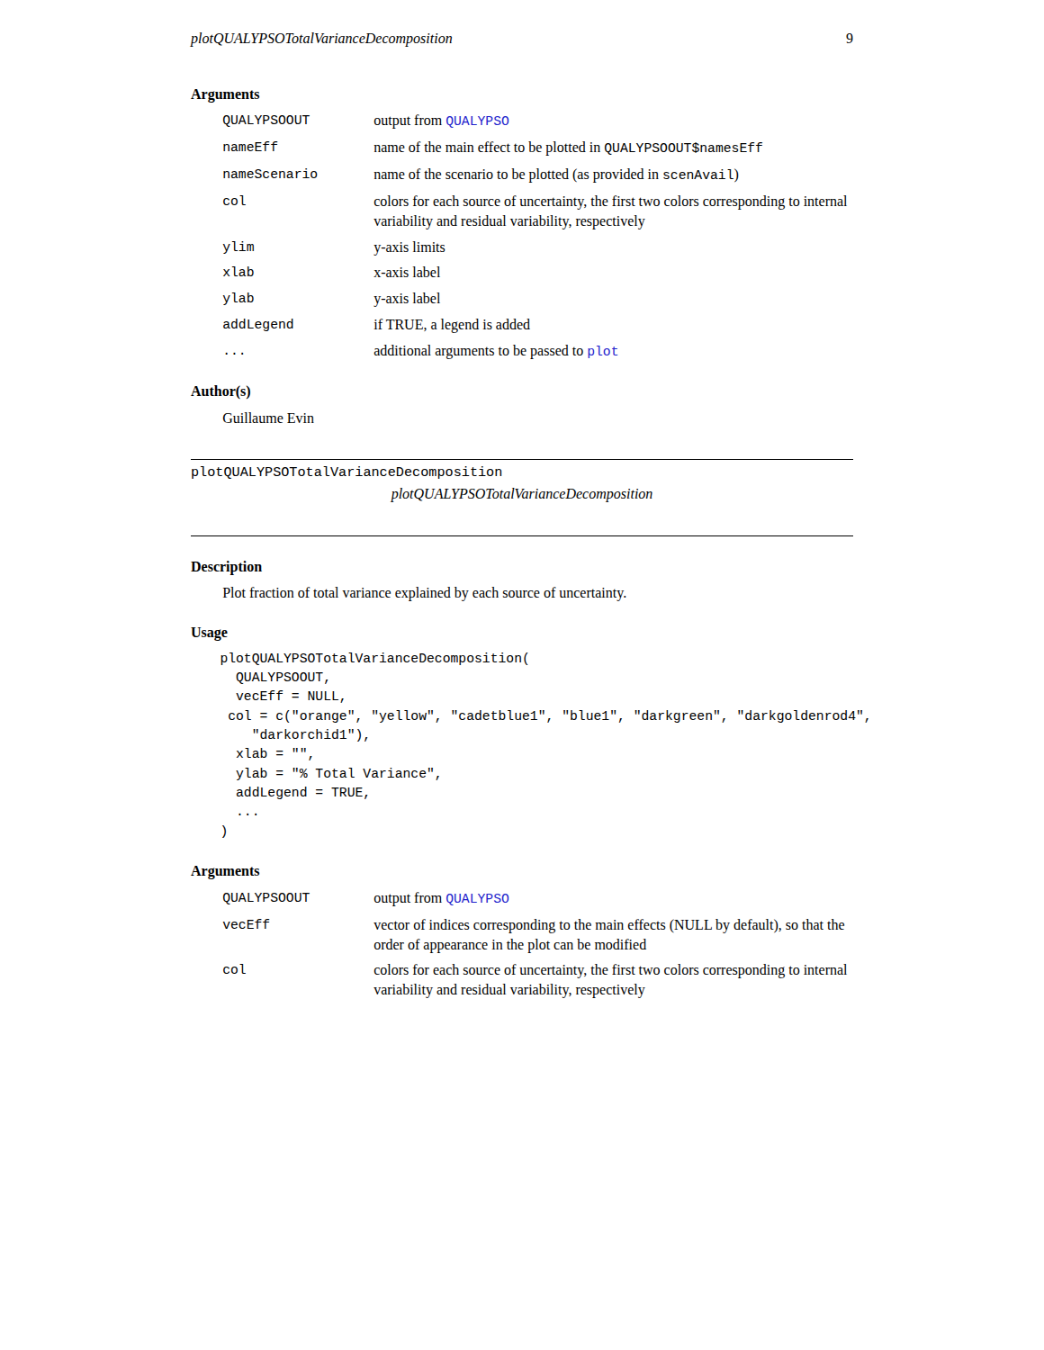plotQUALYPSOTotalVarianceDecomposition 9
Arguments
QUALYPSOOUT
output from QUALYPSO
nameEff
name of the main effect to be plotted in QUALYPSOOUT$namesEff
nameScenario
name of the scenario to be plotted (as provided in scenAvail)
col
colors for each source of uncertainty, the first two colors corresponding to internal variability and residual variability, respectively
ylim
y-axis limits
xlab
x-axis label
ylab
y-axis label
addLegend
if TRUE, a legend is added
...
additional arguments to be passed to plot
Author(s)
Guillaume Evin
plotQUALYPSOTotalVarianceDecomposition
plotQUALYPSOTotalVarianceDecomposition
Description
Plot fraction of total variance explained by each source of uncertainty.
Usage
plotQUALYPSOTotalVarianceDecomposition(
  QUALYPSOOUT,
  vecEff = NULL,
 col = c("orange", "yellow", "cadetblue1", "blue1", "darkgreen", "darkgoldenrod4",
    "darkorchid1"),
  xlab = "",
  ylab = "% Total Variance",
  addLegend = TRUE,
  ...
)
Arguments
QUALYPSOOUT
output from QUALYPSO
vecEff
vector of indices corresponding to the main effects (NULL by default), so that the order of appearance in the plot can be modified
col
colors for each source of uncertainty, the first two colors corresponding to internal variability and residual variability, respectively